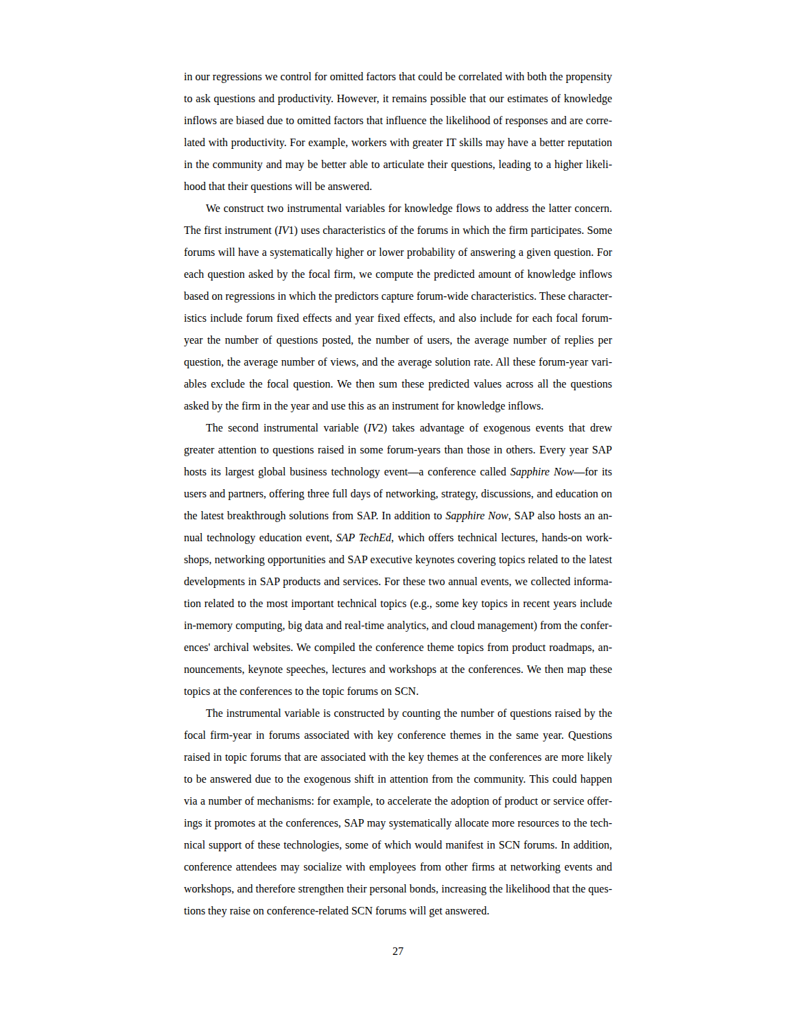in our regressions we control for omitted factors that could be correlated with both the propensity to ask questions and productivity. However, it remains possible that our estimates of knowledge inflows are biased due to omitted factors that influence the likelihood of responses and are correlated with productivity. For example, workers with greater IT skills may have a better reputation in the community and may be better able to articulate their questions, leading to a higher likelihood that their questions will be answered.
We construct two instrumental variables for knowledge flows to address the latter concern. The first instrument (IV1) uses characteristics of the forums in which the firm participates. Some forums will have a systematically higher or lower probability of answering a given question. For each question asked by the focal firm, we compute the predicted amount of knowledge inflows based on regressions in which the predictors capture forum-wide characteristics. These characteristics include forum fixed effects and year fixed effects, and also include for each focal forum-year the number of questions posted, the number of users, the average number of replies per question, the average number of views, and the average solution rate. All these forum-year variables exclude the focal question. We then sum these predicted values across all the questions asked by the firm in the year and use this as an instrument for knowledge inflows.
The second instrumental variable (IV2) takes advantage of exogenous events that drew greater attention to questions raised in some forum-years than those in others. Every year SAP hosts its largest global business technology event—a conference called Sapphire Now—for its users and partners, offering three full days of networking, strategy, discussions, and education on the latest breakthrough solutions from SAP. In addition to Sapphire Now, SAP also hosts an annual technology education event, SAP TechEd, which offers technical lectures, hands-on workshops, networking opportunities and SAP executive keynotes covering topics related to the latest developments in SAP products and services. For these two annual events, we collected information related to the most important technical topics (e.g., some key topics in recent years include in-memory computing, big data and real-time analytics, and cloud management) from the conferences' archival websites. We compiled the conference theme topics from product roadmaps, announcements, keynote speeches, lectures and workshops at the conferences. We then map these topics at the conferences to the topic forums on SCN.
The instrumental variable is constructed by counting the number of questions raised by the focal firm-year in forums associated with key conference themes in the same year. Questions raised in topic forums that are associated with the key themes at the conferences are more likely to be answered due to the exogenous shift in attention from the community. This could happen via a number of mechanisms: for example, to accelerate the adoption of product or service offerings it promotes at the conferences, SAP may systematically allocate more resources to the technical support of these technologies, some of which would manifest in SCN forums. In addition, conference attendees may socialize with employees from other firms at networking events and workshops, and therefore strengthen their personal bonds, increasing the likelihood that the questions they raise on conference-related SCN forums will get answered.
27